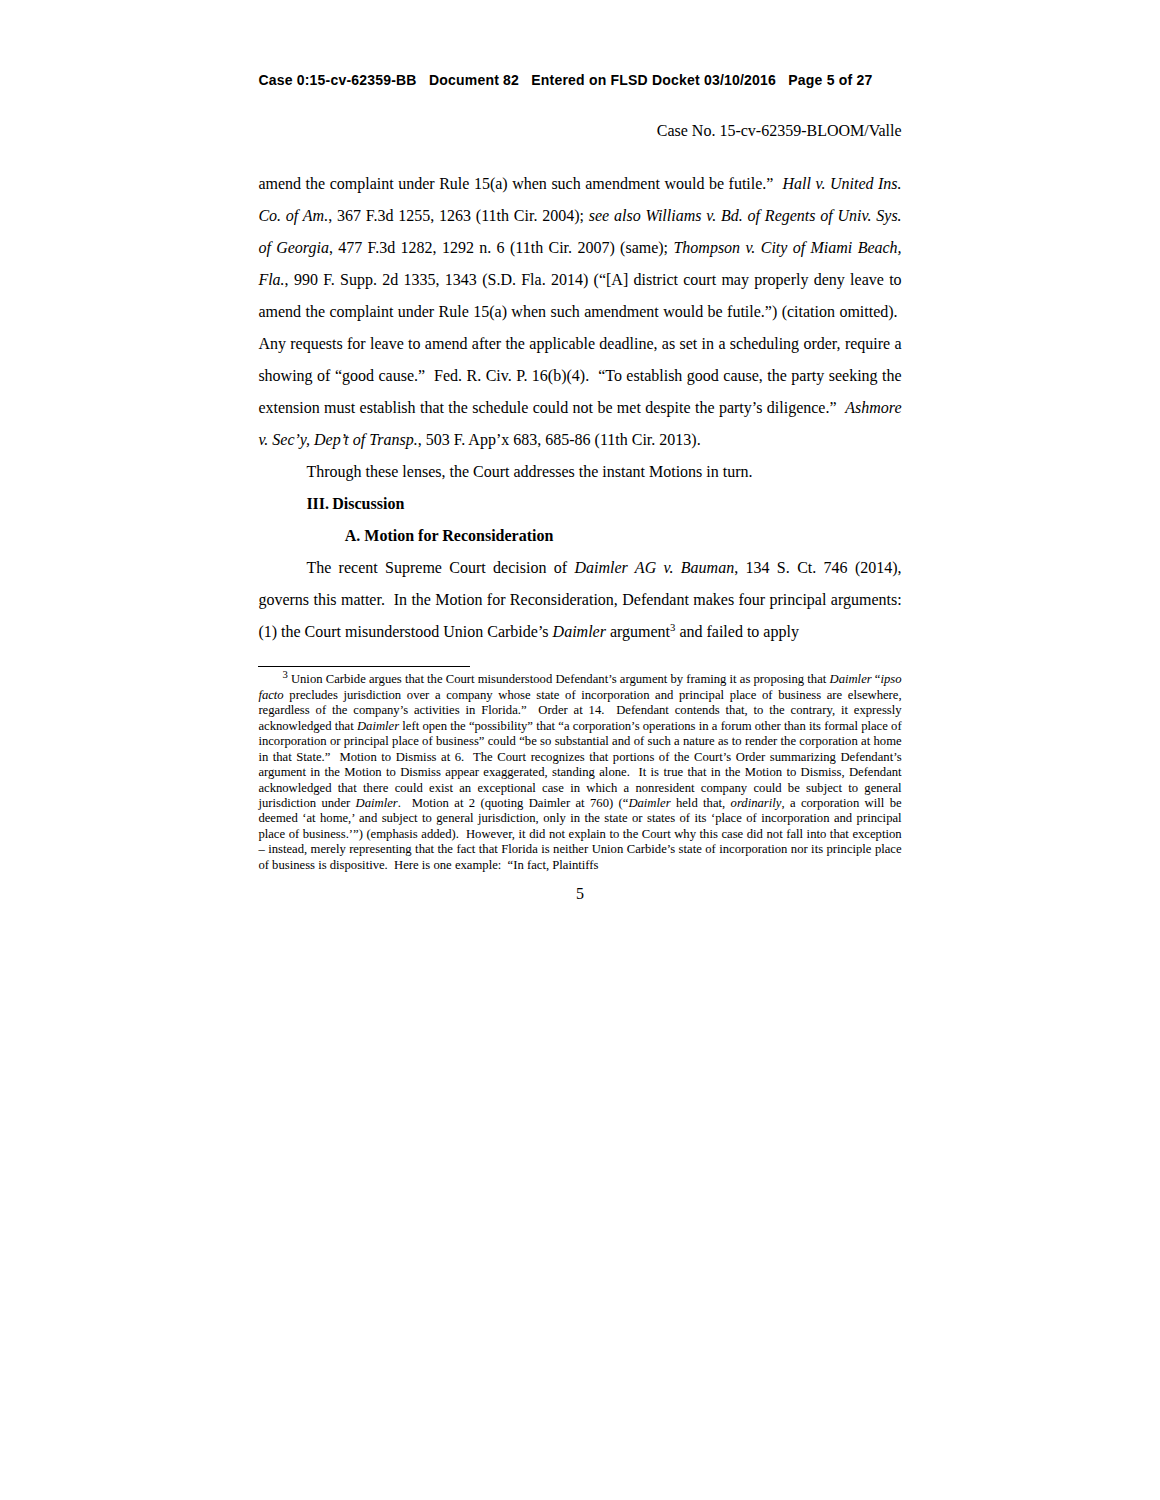Case 0:15-cv-62359-BB Document 82 Entered on FLSD Docket 03/10/2016 Page 5 of 27
Case No. 15-cv-62359-BLOOM/Valle
amend the complaint under Rule 15(a) when such amendment would be futile.” Hall v. United Ins. Co. of Am., 367 F.3d 1255, 1263 (11th Cir. 2004); see also Williams v. Bd. of Regents of Univ. Sys. of Georgia, 477 F.3d 1282, 1292 n. 6 (11th Cir. 2007) (same); Thompson v. City of Miami Beach, Fla., 990 F. Supp. 2d 1335, 1343 (S.D. Fla. 2014) (“[A] district court may properly deny leave to amend the complaint under Rule 15(a) when such amendment would be futile.”) (citation omitted). Any requests for leave to amend after the applicable deadline, as set in a scheduling order, require a showing of “good cause.” Fed. R. Civ. P. 16(b)(4). “To establish good cause, the party seeking the extension must establish that the schedule could not be met despite the party’s diligence.” Ashmore v. Sec’y, Dep’t of Transp., 503 F. App’x 683, 685-86 (11th Cir. 2013).
Through these lenses, the Court addresses the instant Motions in turn.
III. Discussion
A. Motion for Reconsideration
The recent Supreme Court decision of Daimler AG v. Bauman, 134 S. Ct. 746 (2014), governs this matter. In the Motion for Reconsideration, Defendant makes four principal arguments: (1) the Court misunderstood Union Carbide’s Daimler argument3 and failed to apply
3 Union Carbide argues that the Court misunderstood Defendant’s argument by framing it as proposing that Daimler “ipso facto precludes jurisdiction over a company whose state of incorporation and principal place of business are elsewhere, regardless of the company’s activities in Florida.” Order at 14. Defendant contends that, to the contrary, it expressly acknowledged that Daimler left open the “possibility” that “a corporation’s operations in a forum other than its formal place of incorporation or principal place of business” could “be so substantial and of such a nature as to render the corporation at home in that State.” Motion to Dismiss at 6. The Court recognizes that portions of the Court’s Order summarizing Defendant’s argument in the Motion to Dismiss appear exaggerated, standing alone. It is true that in the Motion to Dismiss, Defendant acknowledged that there could exist an exceptional case in which a nonresident company could be subject to general jurisdiction under Daimler. Motion at 2 (quoting Daimler at 760) (“Daimler held that, ordinarily, a corporation will be deemed ‘at home,’ and subject to general jurisdiction, only in the state or states of its ‘place of incorporation and principal place of business.’”) (emphasis added). However, it did not explain to the Court why this case did not fall into that exception – instead, merely representing that the fact that Florida is neither Union Carbide’s state of incorporation nor its principle place of business is dispositive. Here is one example: “In fact, Plaintiffs
5